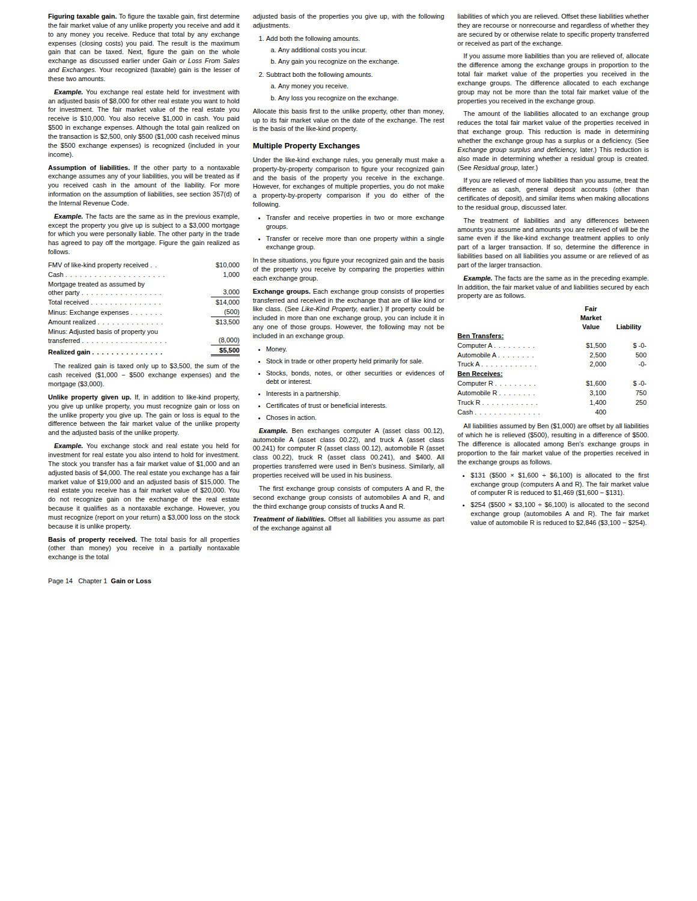Figuring taxable gain. To figure the taxable gain, first determine the fair market value of any unlike property you receive and add it to any money you receive. Reduce that total by any exchange expenses (closing costs) you paid. The result is the maximum gain that can be taxed. Next, figure the gain on the whole exchange as discussed earlier under Gain or Loss From Sales and Exchanges. Your recognized (taxable) gain is the lesser of these two amounts.
Example. You exchange real estate held for investment with an adjusted basis of $8,000 for other real estate you want to hold for investment. The fair market value of the real estate you receive is $10,000. You also receive $1,000 in cash. You paid $500 in exchange expenses. Although the total gain realized on the transaction is $2,500, only $500 ($1,000 cash received minus the $500 exchange expenses) is recognized (included in your income).
Assumption of liabilities. If the other party to a nontaxable exchange assumes any of your liabilities, you will be treated as if you received cash in the amount of the liability. For more information on the assumption of liabilities, see section 357(d) of the Internal Revenue Code.
Example. The facts are the same as in the previous example, except the property you give up is subject to a $3,000 mortgage for which you were personally liable. The other party in the trade has agreed to pay off the mortgage. Figure the gain realized as follows.
| FMV of like-kind property received . . | $10,000 |
| Cash . . . . . . . . . . . . . . . . . . . . . | 1,000 |
| Mortgage treated as assumed by other party . . . . . . . . . . . . . . . . . | 3,000 |
| Total received . . . . . . . . . . . . . . . | $14,000 |
| Minus: Exchange expenses . . . . . . . | (500) |
| Amount realized . . . . . . . . . . . . . . | $13,500 |
| Minus: Adjusted basis of property you transferred . . . . . . . . . . . . . . . . . . | (8,000) |
| Realized gain . . . . . . . . . . . . . . . | $5,500 |
The realized gain is taxed only up to $3,500, the sum of the cash received ($1,000 − $500 exchange expenses) and the mortgage ($3,000).
Unlike property given up. If, in addition to like-kind property, you give up unlike property, you must recognize gain or loss on the unlike property you give up. The gain or loss is equal to the difference between the fair market value of the unlike property and the adjusted basis of the unlike property.
Example. You exchange stock and real estate you held for investment for real estate you also intend to hold for investment. The stock you transfer has a fair market value of $1,000 and an adjusted basis of $4,000. The real estate you exchange has a fair market value of $19,000 and an adjusted basis of $15,000. The real estate you receive has a fair market value of $20,000. You do not recognize gain on the exchange of the real estate because it qualifies as a nontaxable exchange. However, you must recognize (report on your return) a $3,000 loss on the stock because it is unlike property.
Basis of property received. The total basis for all properties (other than money) you receive in a partially nontaxable exchange is the total
adjusted basis of the properties you give up, with the following adjustments.
Add both the following amounts.
Any additional costs you incur.
Any gain you recognize on the exchange.
Subtract both the following amounts.
Any money you receive.
Any loss you recognize on the exchange.
Allocate this basis first to the unlike property, other than money, up to its fair market value on the date of the exchange. The rest is the basis of the like-kind property.
Multiple Property Exchanges
Under the like-kind exchange rules, you generally must make a property-by-property comparison to figure your recognized gain and the basis of the property you receive in the exchange. However, for exchanges of multiple properties, you do not make a property-by-property comparison if you do either of the following.
Transfer and receive properties in two or more exchange groups.
Transfer or receive more than one property within a single exchange group.
In these situations, you figure your recognized gain and the basis of the property you receive by comparing the properties within each exchange group.
Exchange groups. Each exchange group consists of properties transferred and received in the exchange that are of like kind or like class. (See Like-Kind Property, earlier.) If property could be included in more than one exchange group, you can include it in any one of those groups. However, the following may not be included in an exchange group.
Money.
Stock in trade or other property held primarily for sale.
Stocks, bonds, notes, or other securities or evidences of debt or interest.
Interests in a partnership.
Certificates of trust or beneficial interests.
Choses in action.
Example. Ben exchanges computer A (asset class 00.12), automobile A (asset class 00.22), and truck A (asset class 00.241) for computer R (asset class 00.12), automobile R (asset class 00.22), truck R (asset class 00.241), and $400. All properties transferred were used in Ben's business. Similarly, all properties received will be used in his business.
The first exchange group consists of computers A and R, the second exchange group consists of automobiles A and R, and the third exchange group consists of trucks A and R.
Treatment of liabilities. Offset all liabilities you assume as part of the exchange against all
liabilities of which you are relieved. Offset these liabilities whether they are recourse or nonrecourse and regardless of whether they are secured by or otherwise relate to specific property transferred or received as part of the exchange.
If you assume more liabilities than you are relieved of, allocate the difference among the exchange groups in proportion to the total fair market value of the properties you received in the exchange groups. The difference allocated to each exchange group may not be more than the total fair market value of the properties you received in the exchange group.
The amount of the liabilities allocated to an exchange group reduces the total fair market value of the properties received in that exchange group. This reduction is made in determining whether the exchange group has a surplus or a deficiency. (See Exchange group surplus and deficiency, later.) This reduction is also made in determining whether a residual group is created. (See Residual group, later.)
If you are relieved of more liabilities than you assume, treat the difference as cash, general deposit accounts (other than certificates of deposit), and similar items when making allocations to the residual group, discussed later.
The treatment of liabilities and any differences between amounts you assume and amounts you are relieved of will be the same even if the like-kind exchange treatment applies to only part of a larger transaction. If so, determine the difference in liabilities based on all liabilities you assume or are relieved of as part of the larger transaction.
Example. The facts are the same as in the preceding example. In addition, the fair market value of and liabilities secured by each property are as follows.
| | Fair Market Value | Liability |
| --- | --- | --- |
| Ben Transfers: |
| Computer A . . . . . . . . . | $1,500 | $ -0- |
| Automobile A . . . . . . . . | 2,500 | 500 |
| Truck A . . . . . . . . . . . . | 2,000 | -0- |
| Ben Receives: |
| Computer R . . . . . . . . . | $1,600 | $ -0- |
| Automobile R . . . . . . . . | 3,100 | 750 |
| Truck R . . . . . . . . . . . . | 1,400 | 250 |
| Cash . . . . . . . . . . . . . . | 400 | |
All liabilities assumed by Ben ($1,000) are offset by all liabilities of which he is relieved ($500), resulting in a difference of $500. The difference is allocated among Ben's exchange groups in proportion to the fair market value of the properties received in the exchange groups as follows.
$131 ($500 × $1,600 ÷ $6,100) is allocated to the first exchange group (computers A and R). The fair market value of computer R is reduced to $1,469 ($1,600 − $131).
$254 ($500 × $3,100 ÷ $6,100) is allocated to the second exchange group (automobiles A and R). The fair market value of automobile R is reduced to $2,846 ($3,100 − $254).
Page 14 Chapter 1 Gain or Loss